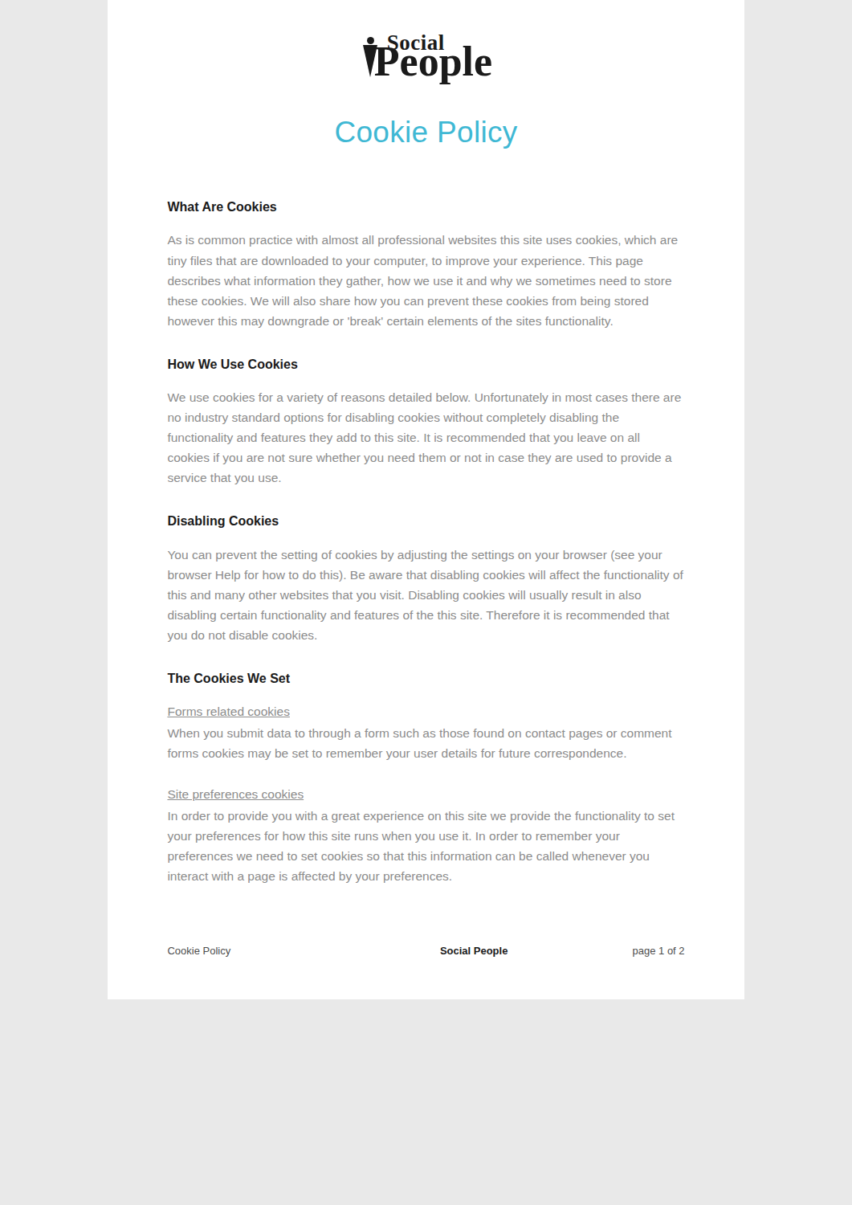Social People
Cookie Policy
What Are Cookies
As is common practice with almost all professional websites this site uses cookies, which are tiny files that are downloaded to your computer, to improve your experience. This page describes what information they gather, how we use it and why we sometimes need to store these cookies. We will also share how you can prevent these cookies from being stored however this may downgrade or 'break' certain elements of the sites functionality.
How We Use Cookies
We use cookies for a variety of reasons detailed below. Unfortunately in most cases there are no industry standard options for disabling cookies without completely disabling the functionality and features they add to this site. It is recommended that you leave on all cookies if you are not sure whether you need them or not in case they are used to provide a service that you use.
Disabling Cookies
You can prevent the setting of cookies by adjusting the settings on your browser (see your browser Help for how to do this). Be aware that disabling cookies will affect the functionality of this and many other websites that you visit. Disabling cookies will usually result in also disabling certain functionality and features of the this site. Therefore it is recommended that you do not disable cookies.
The Cookies We Set
Forms related cookies
When you submit data to through a form such as those found on contact pages or comment forms cookies may be set to remember your user details for future correspondence.
Site preferences cookies
In order to provide you with a great experience on this site we provide the functionality to set your preferences for how this site runs when you use it. In order to remember your preferences we need to set cookies so that this information can be called whenever you interact with a page is affected by your preferences.
Cookie Policy Social People page 1 of 2